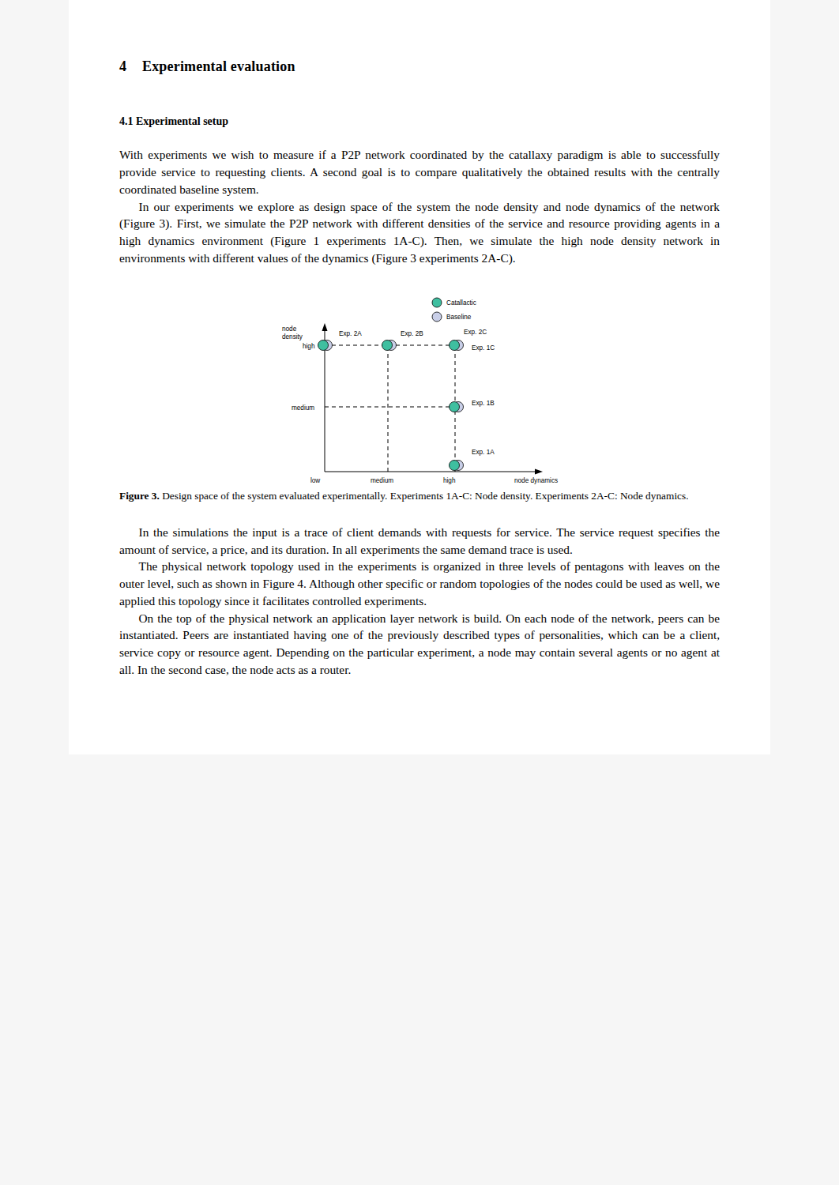4 Experimental evaluation
4.1 Experimental setup
With experiments we wish to measure if a P2P network coordinated by the catallaxy paradigm is able to successfully provide service to requesting clients. A second goal is to compare qualitatively the obtained results with the centrally coordinated baseline system.
In our experiments we explore as design space of the system the node density and node dynamics of the network (Figure 3). First, we simulate the P2P network with different densities of the service and resource providing agents in a high dynamics environment (Figure 1 experiments 1A-C). Then, we simulate the high node density network in environments with different values of the dynamics (Figure 3 experiments 2A-C).
Catallactic Baseline node density node dynamics high medium low medium high Exp. 2A Exp. 2B Exp. 2C Exp. 1C Exp. 1B Exp. 1A
Figure 3. Design space of the system evaluated experimentally. Experiments 1A-C: Node density. Experiments 2A-C: Node dynamics.
In the simulations the input is a trace of client demands with requests for service. The service request specifies the amount of service, a price, and its duration. In all experiments the same demand trace is used.
The physical network topology used in the experiments is organized in three levels of pentagons with leaves on the outer level, such as shown in Figure 4. Although other specific or random topologies of the nodes could be used as well, we applied this topology since it facilitates controlled experiments.
On the top of the physical network an application layer network is build. On each node of the network, peers can be instantiated. Peers are instantiated having one of the previously described types of personalities, which can be a client, service copy or resource agent. Depending on the particular experiment, a node may contain several agents or no agent at all. In the second case, the node acts as a router.